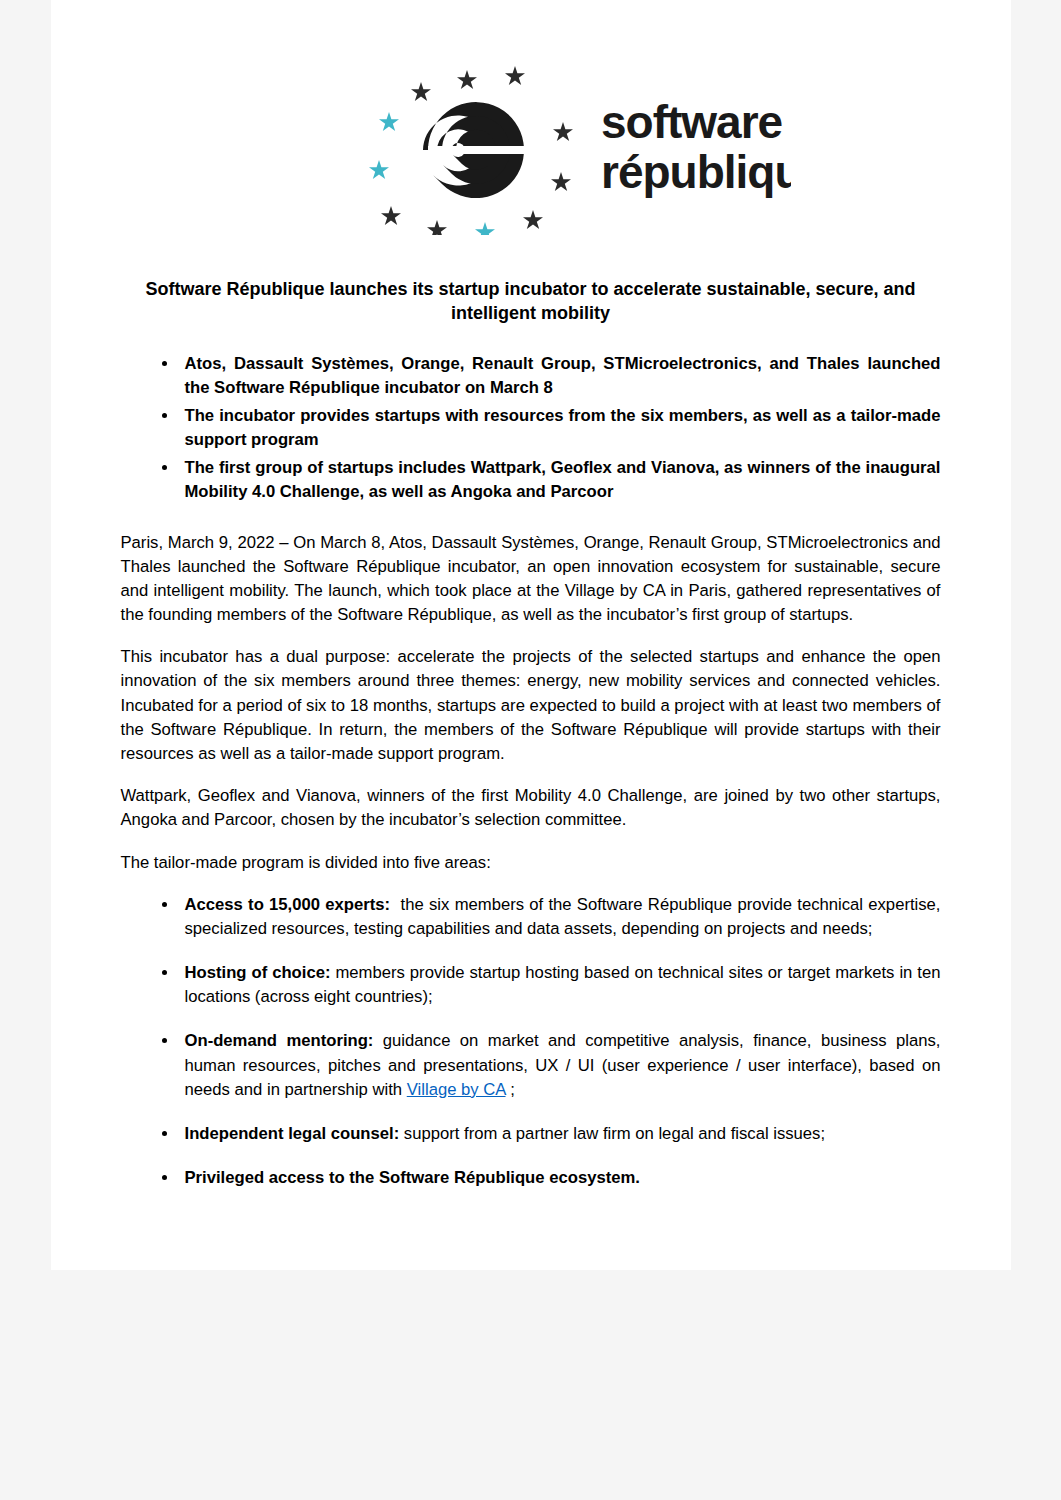software république
Software République launches its startup incubator to accelerate sustainable, secure, and intelligent mobility
Atos, Dassault Systèmes, Orange, Renault Group, STMicroelectronics, and Thales launched the Software République incubator on March 8
The incubator provides startups with resources from the six members, as well as a tailor-made support program
The first group of startups includes Wattpark, Geoflex and Vianova, as winners of the inaugural Mobility 4.0 Challenge, as well as Angoka and Parcoor
Paris, March 9, 2022 – On March 8, Atos, Dassault Systèmes, Orange, Renault Group, STMicroelectronics and Thales launched the Software République incubator, an open innovation ecosystem for sustainable, secure and intelligent mobility. The launch, which took place at the Village by CA in Paris, gathered representatives of the founding members of the Software République, as well as the incubator’s first group of startups.
This incubator has a dual purpose: accelerate the projects of the selected startups and enhance the open innovation of the six members around three themes: energy, new mobility services and connected vehicles. Incubated for a period of six to 18 months, startups are expected to build a project with at least two members of the Software République. In return, the members of the Software République will provide startups with their resources as well as a tailor-made support program.
Wattpark, Geoflex and Vianova, winners of the first Mobility 4.0 Challenge, are joined by two other startups, Angoka and Parcoor, chosen by the incubator’s selection committee.
The tailor-made program is divided into five areas:
Access to 15,000 experts: the six members of the Software République provide technical expertise, specialized resources, testing capabilities and data assets, depending on projects and needs;
Hosting of choice: members provide startup hosting based on technical sites or target markets in ten locations (across eight countries);
On-demand mentoring: guidance on market and competitive analysis, finance, business plans, human resources, pitches and presentations, UX / UI (user experience / user interface), based on needs and in partnership with Village by CA ;
Independent legal counsel: support from a partner law firm on legal and fiscal issues;
Privileged access to the Software République ecosystem.